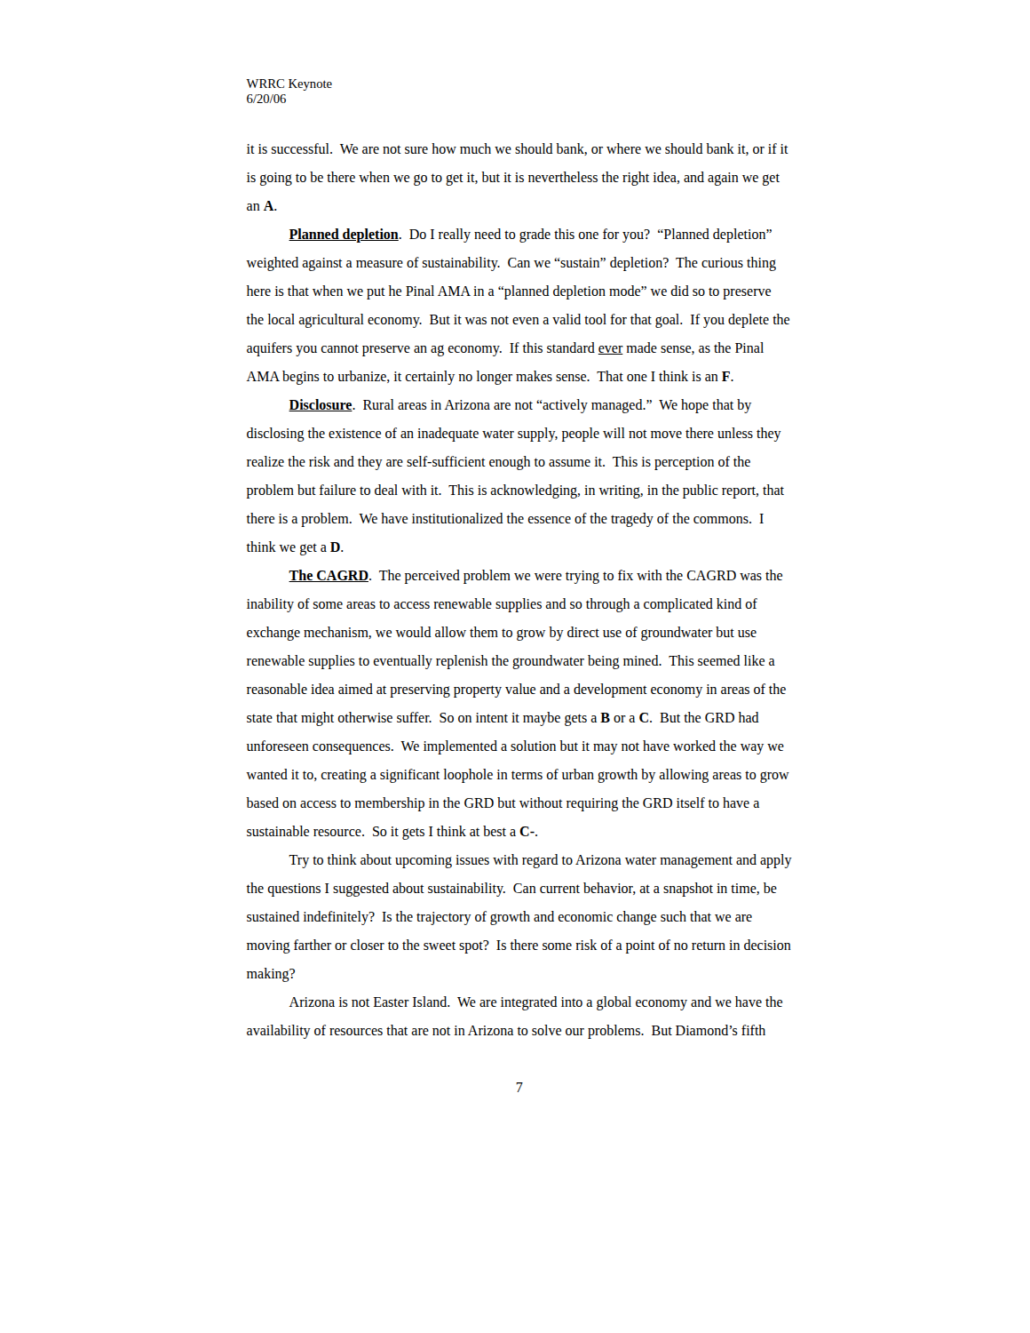WRRC Keynote
6/20/06
it is successful. We are not sure how much we should bank, or where we should bank it, or if it is going to be there when we go to get it, but it is nevertheless the right idea, and again we get an A.
Planned depletion. Do I really need to grade this one for you? “Planned depletion” weighted against a measure of sustainability. Can we “sustain” depletion? The curious thing here is that when we put he Pinal AMA in a “planned depletion mode” we did so to preserve the local agricultural economy. But it was not even a valid tool for that goal. If you deplete the aquifers you cannot preserve an ag economy. If this standard ever made sense, as the Pinal AMA begins to urbanize, it certainly no longer makes sense. That one I think is an F.
Disclosure. Rural areas in Arizona are not “actively managed.” We hope that by disclosing the existence of an inadequate water supply, people will not move there unless they realize the risk and they are self-sufficient enough to assume it. This is perception of the problem but failure to deal with it. This is acknowledging, in writing, in the public report, that there is a problem. We have institutionalized the essence of the tragedy of the commons. I think we get a D.
The CAGRD. The perceived problem we were trying to fix with the CAGRD was the inability of some areas to access renewable supplies and so through a complicated kind of exchange mechanism, we would allow them to grow by direct use of groundwater but use renewable supplies to eventually replenish the groundwater being mined. This seemed like a reasonable idea aimed at preserving property value and a development economy in areas of the state that might otherwise suffer. So on intent it maybe gets a B or a C. But the GRD had unforeseen consequences. We implemented a solution but it may not have worked the way we wanted it to, creating a significant loophole in terms of urban growth by allowing areas to grow based on access to membership in the GRD but without requiring the GRD itself to have a sustainable resource. So it gets I think at best a C-.
Try to think about upcoming issues with regard to Arizona water management and apply the questions I suggested about sustainability. Can current behavior, at a snapshot in time, be sustained indefinitely? Is the trajectory of growth and economic change such that we are moving farther or closer to the sweet spot? Is there some risk of a point of no return in decision making?
Arizona is not Easter Island. We are integrated into a global economy and we have the availability of resources that are not in Arizona to solve our problems. But Diamond’s fifth
7